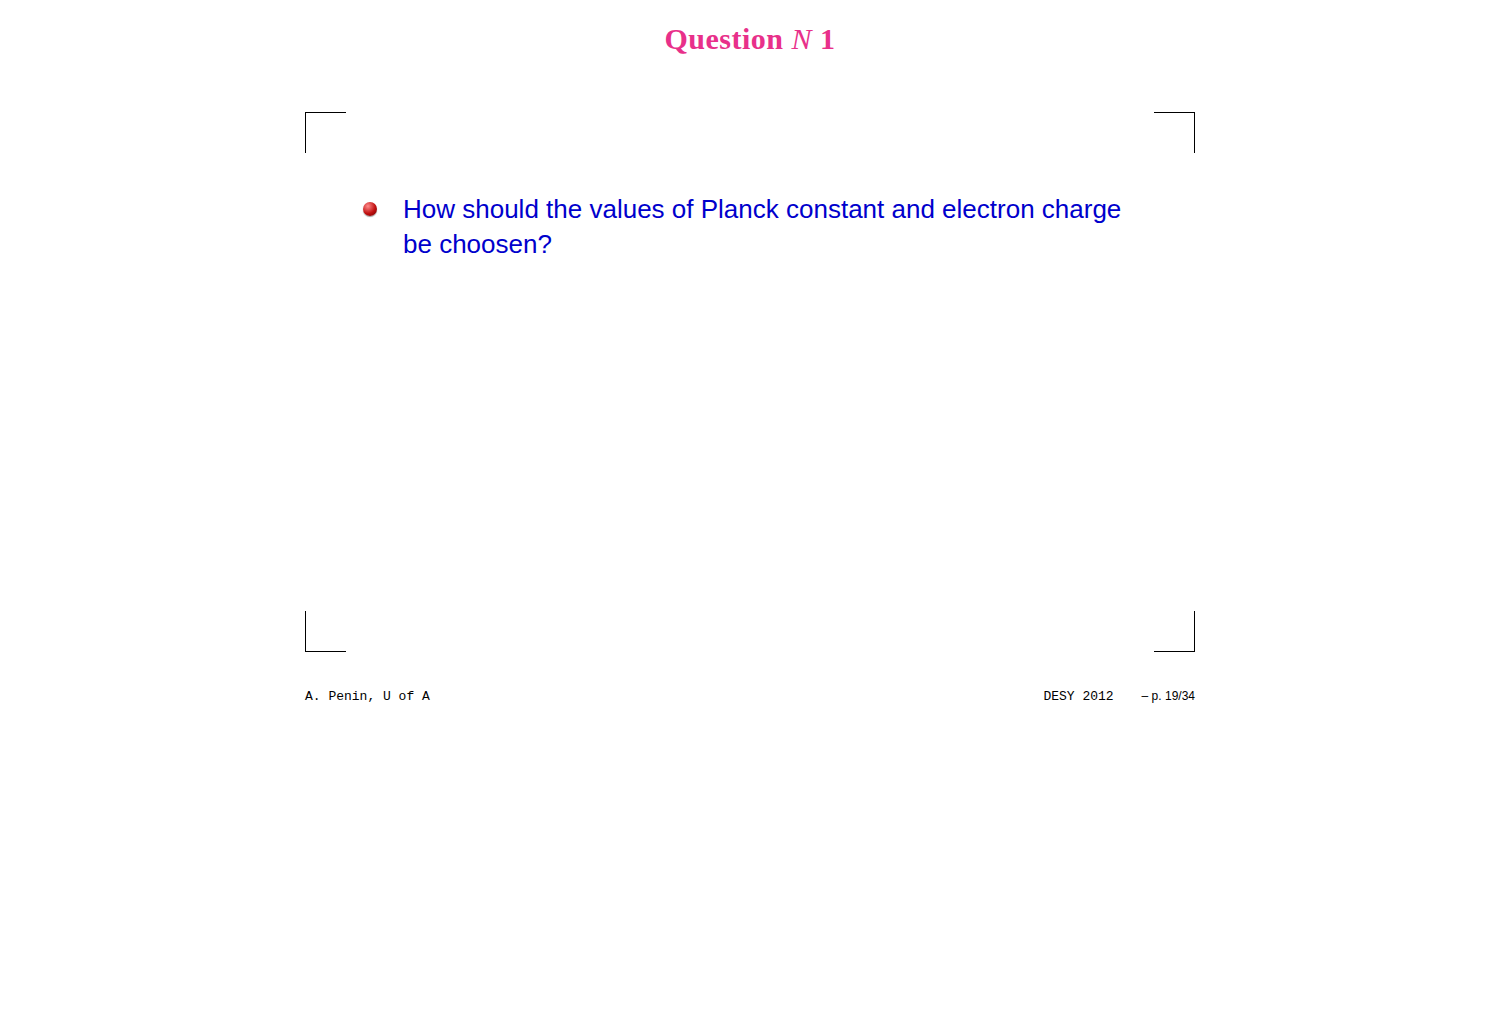Question N 1
How should the values of Planck constant and electron charge be choosen?
A. Penin, U of A DESY 2012– p. 19/34